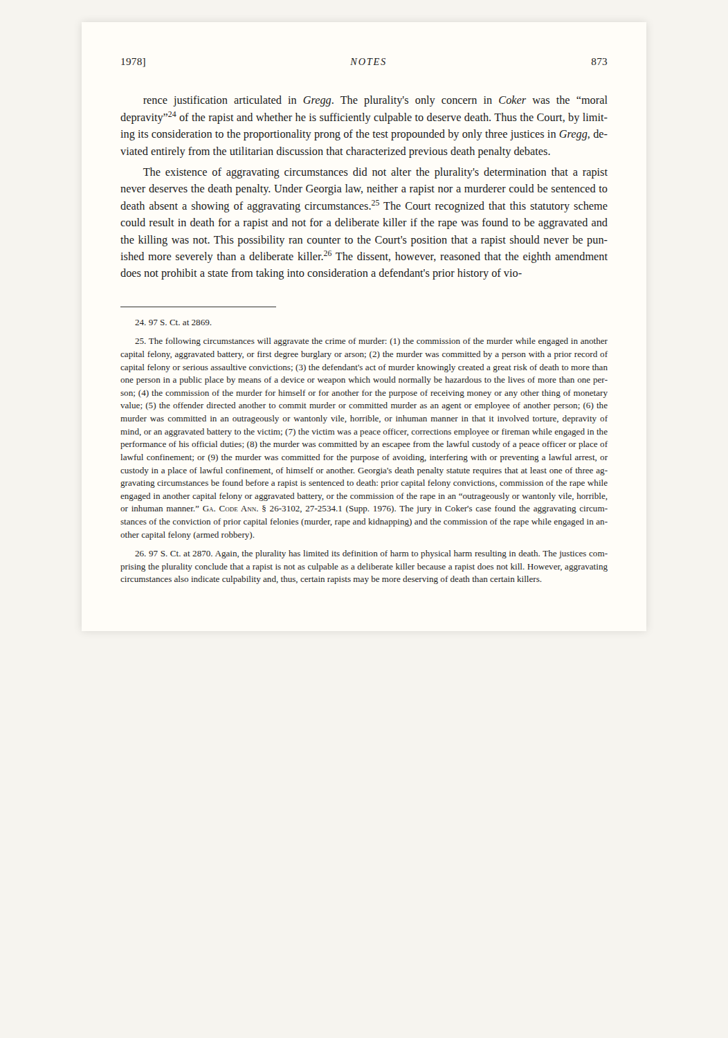1978] Notes 873
rence justification articulated in Gregg. The plurality's only concern in Coker was the “moral depravity”24 of the rapist and whether he is sufficiently culpable to deserve death. Thus the Court, by limiting its consideration to the proportionality prong of the test propounded by only three justices in Gregg, deviated entirely from the utilitarian discussion that characterized previous death penalty debates.
The existence of aggravating circumstances did not alter the plurality's determination that a rapist never deserves the death penalty. Under Georgia law, neither a rapist nor a murderer could be sentenced to death absent a showing of aggravating circumstances.25 The Court recognized that this statutory scheme could result in death for a rapist and not for a deliberate killer if the rape was found to be aggravated and the killing was not. This possibility ran counter to the Court's position that a rapist should never be punished more severely than a deliberate killer.26 The dissent, however, reasoned that the eighth amendment does not prohibit a state from taking into consideration a defendant's prior history of vio-
24. 97 S. Ct. at 2869.
25. The following circumstances will aggravate the crime of murder: (1) the commission of the murder while engaged in another capital felony, aggravated battery, or first degree burglary or arson; (2) the murder was committed by a person with a prior record of capital felony or serious assaultive convictions; (3) the defendant's act of murder knowingly created a great risk of death to more than one person in a public place by means of a device or weapon which would normally be hazardous to the lives of more than one person; (4) the commission of the murder for himself or for another for the purpose of receiving money or any other thing of monetary value; (5) the offender directed another to commit murder or committed murder as an agent or employee of another person; (6) the murder was committed in an outrageously or wantonly vile, horrible, or inhuman manner in that it involved torture, depravity of mind, or an aggravated battery to the victim; (7) the victim was a peace officer, corrections employee or fireman while engaged in the performance of his official duties; (8) the murder was committed by an escapee from the lawful custody of a peace officer or place of lawful confinement; or (9) the murder was committed for the purpose of avoiding, interfering with or preventing a lawful arrest, or custody in a place of lawful confinement, of himself or another. Georgia's death penalty statute requires that at least one of three aggravating circumstances be found before a rapist is sentenced to death: prior capital felony convictions, commission of the rape while engaged in another capital felony or aggravated battery, or the commission of the rape in an “outrageously or wantonly vile, horrible, or inhuman manner.” Ga. Code Ann. § 26-3102, 27-2534.1 (Supp. 1976). The jury in Coker's case found the aggravating circumstances of the conviction of prior capital felonies (murder, rape and kidnapping) and the commission of the rape while engaged in another capital felony (armed robbery).
26. 97 S. Ct. at 2870. Again, the plurality has limited its definition of harm to physical harm resulting in death. The justices comprising the plurality conclude that a rapist is not as culpable as a deliberate killer because a rapist does not kill. However, aggravating circumstances also indicate culpability and, thus, certain rapists may be more deserving of death than certain killers.